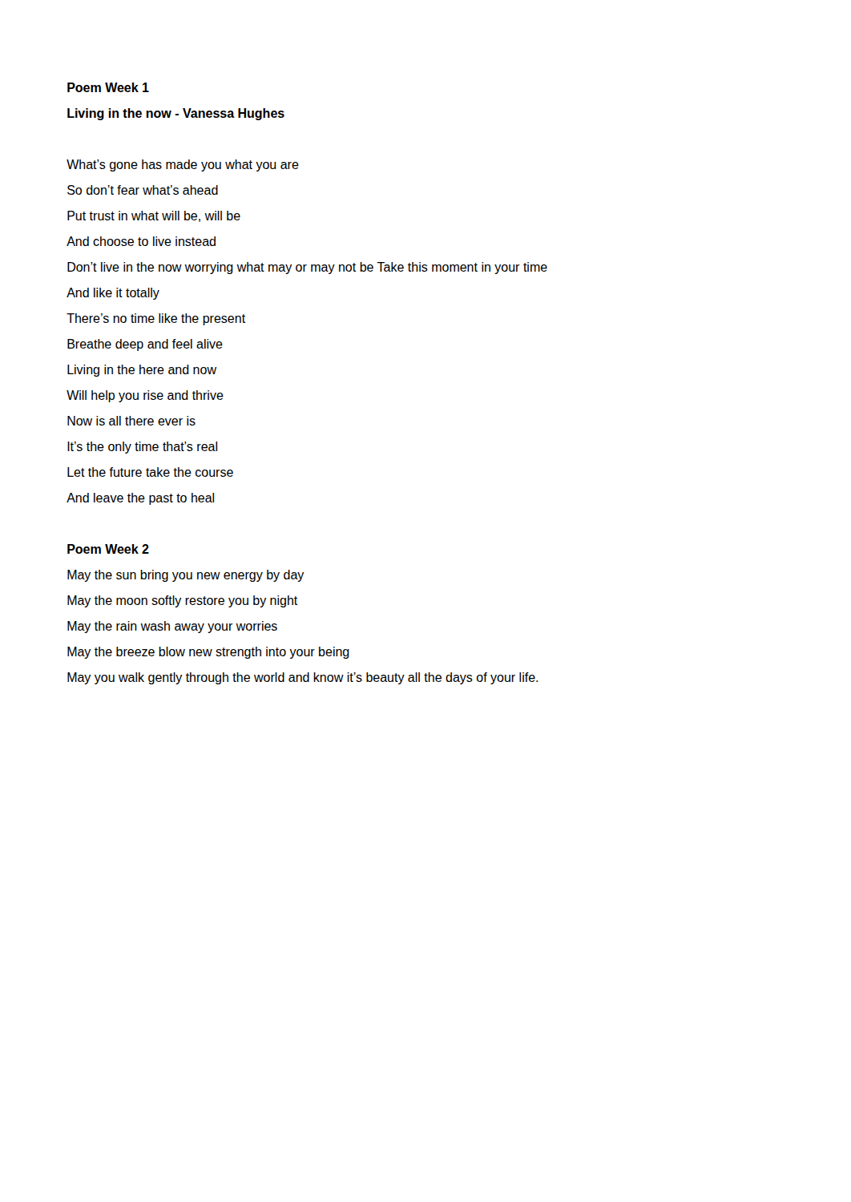Poem Week 1
Living in the now - Vanessa Hughes
What’s gone has made you what you are
So don’t fear what’s ahead
Put trust in what will be, will be
And choose to live instead
Don’t live in the now worrying what may or may not be Take this moment in your time
And like it totally
There’s no time like the present
Breathe deep and feel alive
Living in the here and now
Will help you rise and thrive
Now is all there ever is
It’s the only time that’s real
Let the future take the course
And leave the past to heal
Poem Week 2
May the sun bring you new energy by day
May the moon softly restore you by night
May the rain wash away your worries
May the breeze blow new strength into your being
May you walk gently through the world and know it’s beauty all the days of your life.